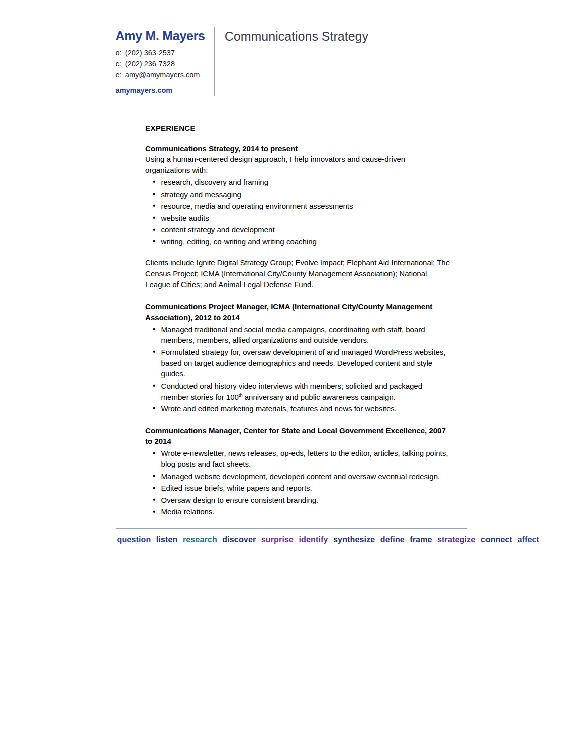Amy M. Mayers
o: (202) 363-2537
c: (202) 236-7328
e: amy@amymayers.com
amymayers.com
Communications Strategy
EXPERIENCE
Communications Strategy, 2014 to present
Using a human-centered design approach, I help innovators and cause-driven organizations with:
research, discovery and framing
strategy and messaging
resource, media and operating environment assessments
website audits
content strategy and development
writing, editing, co-writing and writing coaching
Clients include Ignite Digital Strategy Group; Evolve Impact; Elephant Aid International; The Census Project; ICMA (International City/County Management Association); National League of Cities; and Animal Legal Defense Fund.
Communications Project Manager, ICMA (International City/County Management Association), 2012 to 2014
Managed traditional and social media campaigns, coordinating with staff, board members, members, allied organizations and outside vendors.
Formulated strategy for, oversaw development of and managed WordPress websites, based on target audience demographics and needs. Developed content and style guides.
Conducted oral history video interviews with members; solicited and packaged member stories for 100th anniversary and public awareness campaign.
Wrote and edited marketing materials, features and news for websites.
Communications Manager, Center for State and Local Government Excellence, 2007 to 2014
Wrote e-newsletter, news releases, op-eds, letters to the editor, articles, talking points, blog posts and fact sheets.
Managed website development, developed content and oversaw eventual redesign.
Edited issue briefs, white papers and reports.
Oversaw design to ensure consistent branding.
Media relations.
question listen research discover surprise identify synthesize define frame strategize connect affect